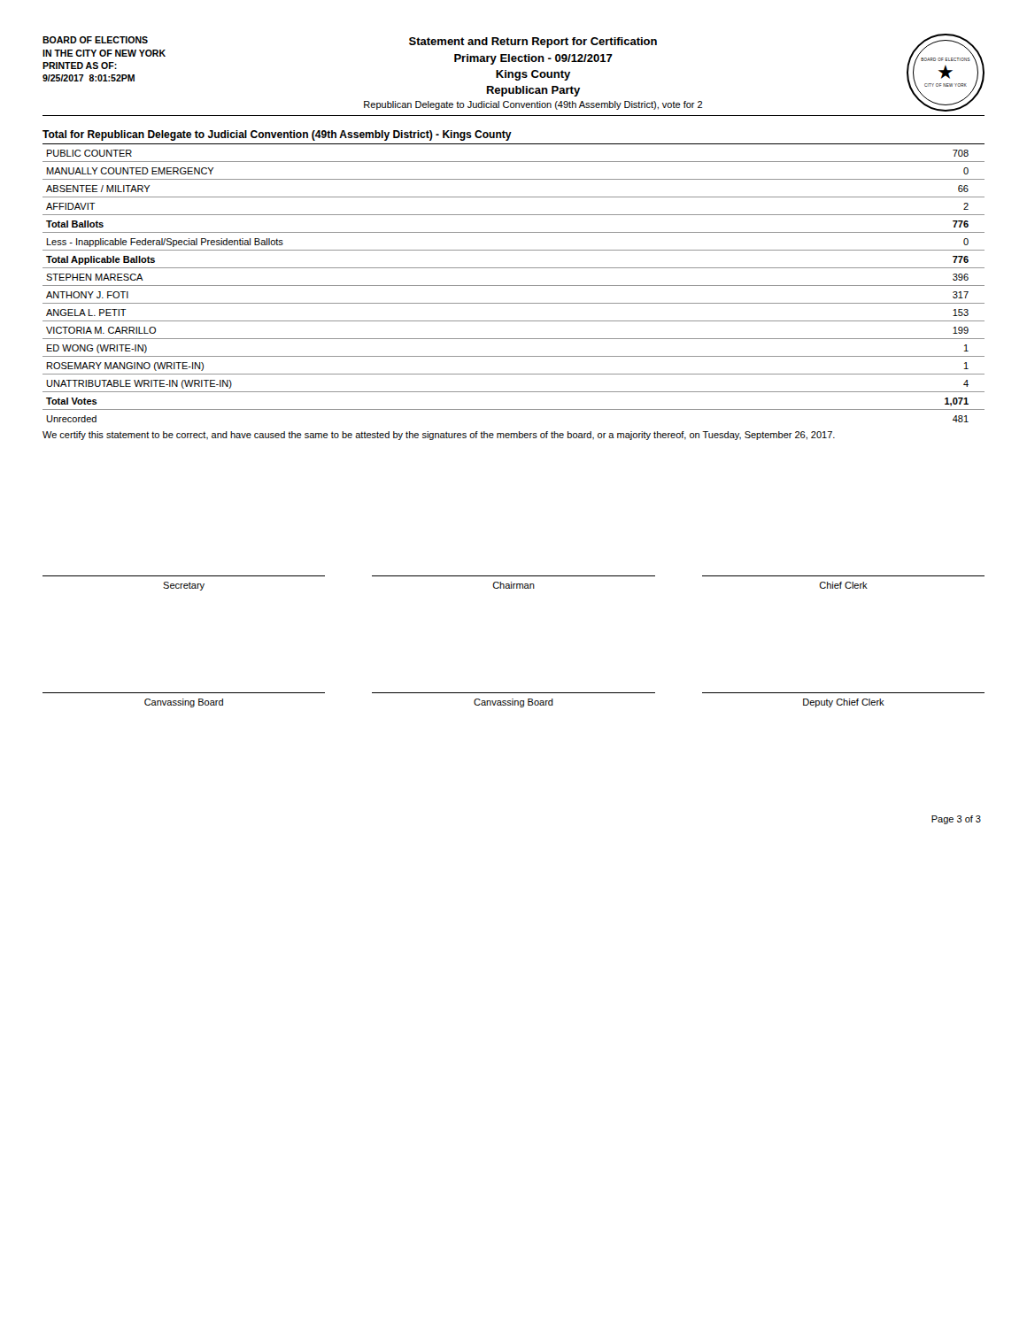BOARD OF ELECTIONS
IN THE CITY OF NEW YORK
PRINTED AS OF:
9/25/2017 8:01:52PM
Statement and Return Report for Certification
Primary Election - 09/12/2017
Kings County
Republican Party
Republican Delegate to Judicial Convention (49th Assembly District), vote for 2
BOARD OF ELECTIONS
★
CITY OF NEW YORK
Total for Republican Delegate to Judicial Convention (49th Assembly District) - Kings County
| PUBLIC COUNTER | 708 |
| MANUALLY COUNTED EMERGENCY | 0 |
| ABSENTEE / MILITARY | 66 |
| AFFIDAVIT | 2 |
| Total Ballots | 776 |
| Less - Inapplicable Federal/Special Presidential Ballots | 0 |
| Total Applicable Ballots | 776 |
| STEPHEN MARESCA | 396 |
| ANTHONY J. FOTI | 317 |
| ANGELA L. PETIT | 153 |
| VICTORIA M. CARRILLO | 199 |
| ED WONG (WRITE-IN) | 1 |
| ROSEMARY MANGINO (WRITE-IN) | 1 |
| UNATTRIBUTABLE WRITE-IN (WRITE-IN) | 4 |
| Total Votes | 1,071 |
| Unrecorded | 481 |
We certify this statement to be correct, and have caused the same to be attested by the signatures of the members of the board, or a majority thereof, on Tuesday, September 26, 2017.
Secretary
Chairman
Chief Clerk
Canvassing Board
Canvassing Board
Deputy Chief Clerk
Page 3 of 3